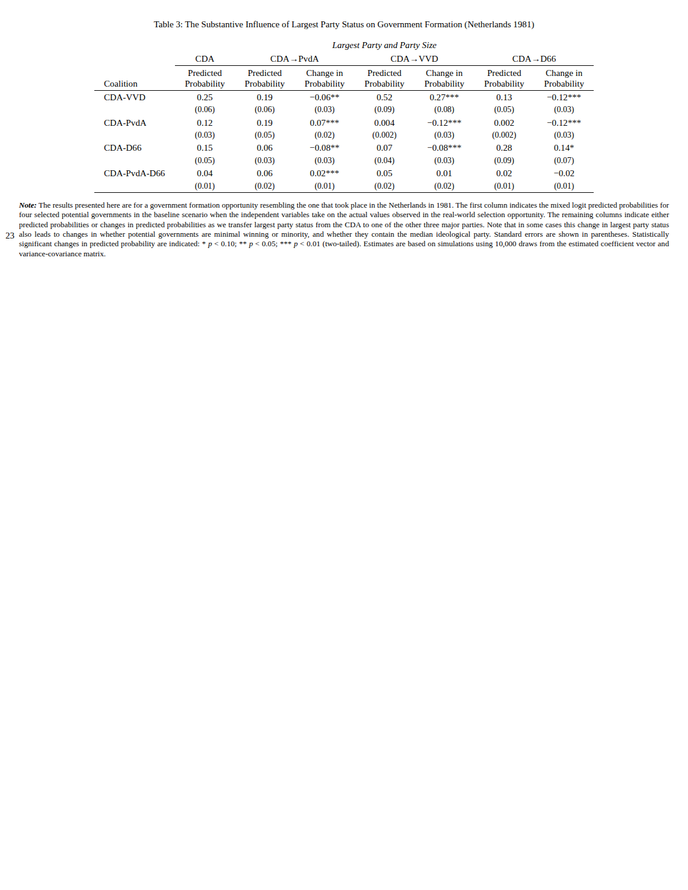23
Table 3: The Substantive Influence of Largest Party Status on Government Formation (Netherlands 1981)
| | Largest Party and Party Size |
| --- | --- |
| | CDA | CDA→PvdA | CDA→VVD | CDA→D66 |
| Coalition | Predicted Probability | Predicted Probability | Change in Probability | Predicted Probability | Change in Probability | Predicted Probability | Change in Probability |
| CDA-VVD | 0.25 | 0.19 | −0.06** | 0.52 | 0.27*** | 0.13 | −0.12*** |
| | (0.06) | (0.06) | (0.03) | (0.09) | (0.08) | (0.05) | (0.03) |
| CDA-PvdA | 0.12 | 0.19 | 0.07*** | 0.004 | −0.12*** | 0.002 | −0.12*** |
| | (0.03) | (0.05) | (0.02) | (0.002) | (0.03) | (0.002) | (0.03) |
| CDA-D66 | 0.15 | 0.06 | −0.08** | 0.07 | −0.08*** | 0.28 | 0.14* |
| | (0.05) | (0.03) | (0.03) | (0.04) | (0.03) | (0.09) | (0.07) |
| CDA-PvdA-D66 | 0.04 | 0.06 | 0.02*** | 0.05 | 0.01 | 0.02 | −0.02 |
| | (0.01) | (0.02) | (0.01) | (0.02) | (0.02) | (0.01) | (0.01) |
Note: The results presented here are for a government formation opportunity resembling the one that took place in the Netherlands in 1981. The first column indicates the mixed logit predicted probabilities for four selected potential governments in the baseline scenario when the independent variables take on the actual values observed in the real-world selection opportunity. The remaining columns indicate either predicted probabilities or changes in predicted probabilities as we transfer largest party status from the CDA to one of the other three major parties. Note that in some cases this change in largest party status also leads to changes in whether potential governments are minimal winning or minority, and whether they contain the median ideological party. Standard errors are shown in parentheses. Statistically significant changes in predicted probability are indicated: * p < 0.10; ** p < 0.05; *** p < 0.01 (two-tailed). Estimates are based on simulations using 10,000 draws from the estimated coefficient vector and variance-covariance matrix.